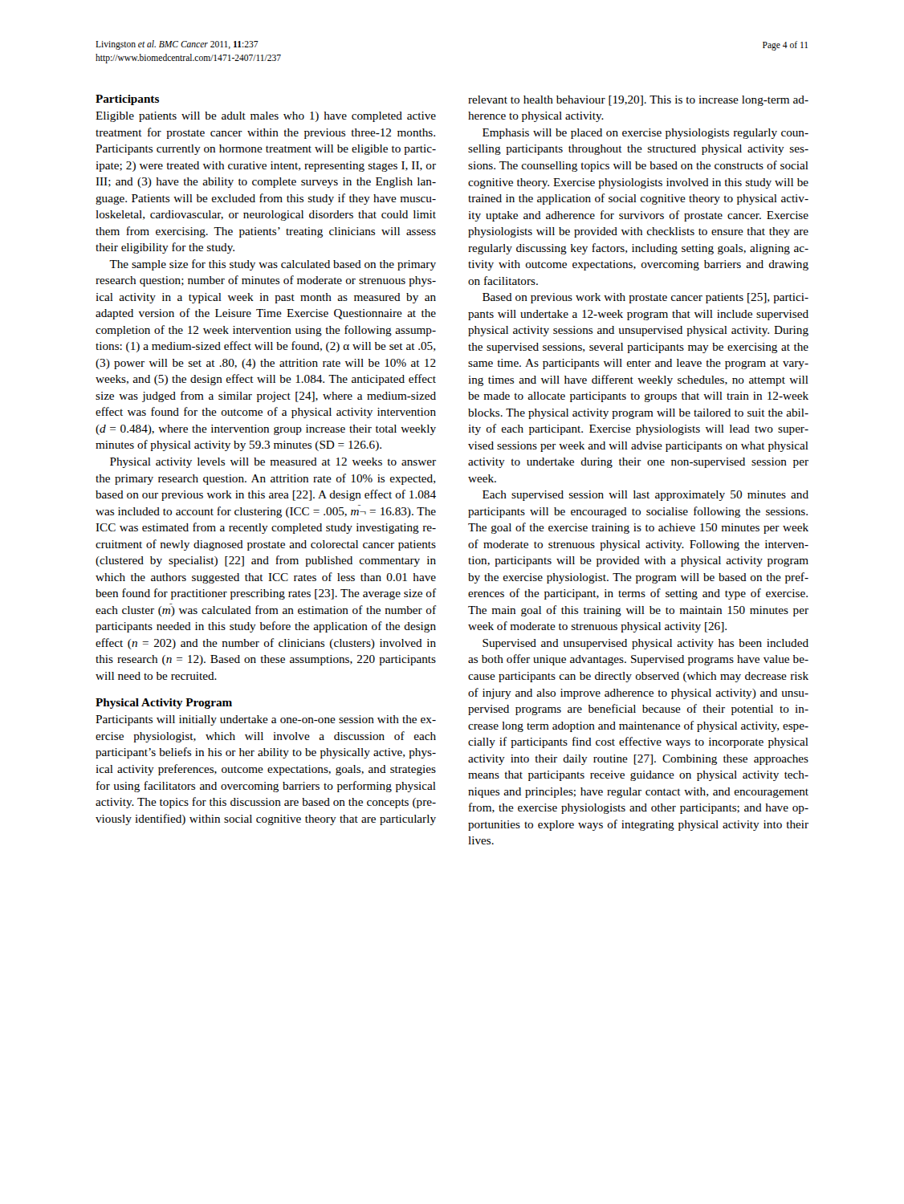Livingston et al. BMC Cancer 2011, 11:237 http://www.biomedcentral.com/1471-2407/11/237
Page 4 of 11
Participants
Eligible patients will be adult males who 1) have completed active treatment for prostate cancer within the previous three-12 months. Participants currently on hormone treatment will be eligible to participate; 2) were treated with curative intent, representing stages I, II, or III; and (3) have the ability to complete surveys in the English language. Patients will be excluded from this study if they have musculoskeletal, cardiovascular, or neurological disorders that could limit them from exercising. The patients’ treating clinicians will assess their eligibility for the study.
The sample size for this study was calculated based on the primary research question; number of minutes of moderate or strenuous physical activity in a typical week in past month as measured by an adapted version of the Leisure Time Exercise Questionnaire at the completion of the 12 week intervention using the following assumptions: (1) a medium-sized effect will be found, (2) α will be set at .05, (3) power will be set at .80, (4) the attrition rate will be 10% at 12 weeks, and (5) the design effect will be 1.084. The anticipated effect size was judged from a similar project [24], where a medium-sized effect was found for the outcome of a physical activity intervention (d = 0.484), where the intervention group increase their total weekly minutes of physical activity by 59.3 minutes (SD = 126.6).
Physical activity levels will be measured at 12 weeks to answer the primary research question. An attrition rate of 10% is expected, based on our previous work in this area [22]. A design effect of 1.084 was included to account for clustering (ICC = .005, m̄¬ = 16.83). The ICC was estimated from a recently completed study investigating recruitment of newly diagnosed prostate and colorectal cancer patients (clustered by specialist) [22] and from published commentary in which the authors suggested that ICC rates of less than 0.01 have been found for practitioner prescribing rates [23]. The average size of each cluster (m̄) was calculated from an estimation of the number of participants needed in this study before the application of the design effect (n = 202) and the number of clinicians (clusters) involved in this research (n = 12). Based on these assumptions, 220 participants will need to be recruited.
Physical Activity Program
Participants will initially undertake a one-on-one session with the exercise physiologist, which will involve a discussion of each participant’s beliefs in his or her ability to be physically active, physical activity preferences, outcome expectations, goals, and strategies for using facilitators and overcoming barriers to performing physical activity. The topics for this discussion are based on the concepts (previously identified) within social cognitive theory that are particularly relevant to health behaviour [19,20]. This is to increase long-term adherence to physical activity.
Emphasis will be placed on exercise physiologists regularly counselling participants throughout the structured physical activity sessions. The counselling topics will be based on the constructs of social cognitive theory. Exercise physiologists involved in this study will be trained in the application of social cognitive theory to physical activity uptake and adherence for survivors of prostate cancer. Exercise physiologists will be provided with checklists to ensure that they are regularly discussing key factors, including setting goals, aligning activity with outcome expectations, overcoming barriers and drawing on facilitators.
Based on previous work with prostate cancer patients [25], participants will undertake a 12-week program that will include supervised physical activity sessions and unsupervised physical activity. During the supervised sessions, several participants may be exercising at the same time. As participants will enter and leave the program at varying times and will have different weekly schedules, no attempt will be made to allocate participants to groups that will train in 12-week blocks. The physical activity program will be tailored to suit the ability of each participant. Exercise physiologists will lead two supervised sessions per week and will advise participants on what physical activity to undertake during their one non-supervised session per week.
Each supervised session will last approximately 50 minutes and participants will be encouraged to socialise following the sessions. The goal of the exercise training is to achieve 150 minutes per week of moderate to strenuous physical activity. Following the intervention, participants will be provided with a physical activity program by the exercise physiologist. The program will be based on the preferences of the participant, in terms of setting and type of exercise. The main goal of this training will be to maintain 150 minutes per week of moderate to strenuous physical activity [26].
Supervised and unsupervised physical activity has been included as both offer unique advantages. Supervised programs have value because participants can be directly observed (which may decrease risk of injury and also improve adherence to physical activity) and unsupervised programs are beneficial because of their potential to increase long term adoption and maintenance of physical activity, especially if participants find cost effective ways to incorporate physical activity into their daily routine [27]. Combining these approaches means that participants receive guidance on physical activity techniques and principles; have regular contact with, and encouragement from, the exercise physiologists and other participants; and have opportunities to explore ways of integrating physical activity into their lives.